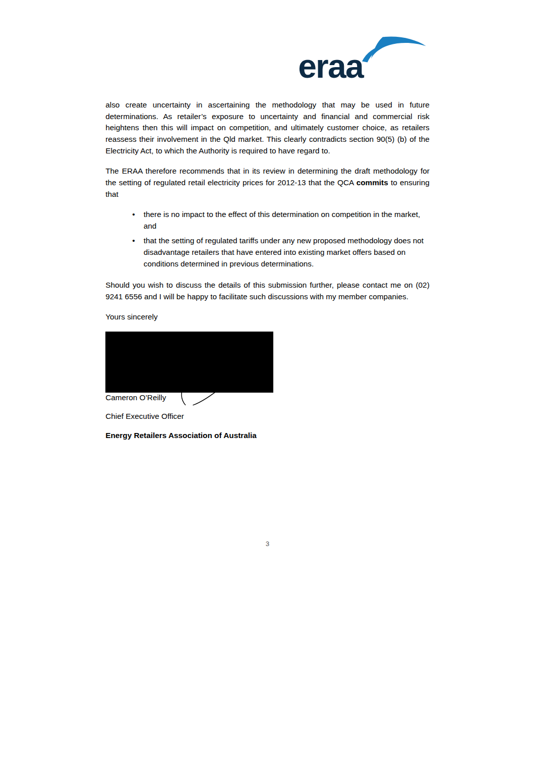eraa
also create uncertainty in ascertaining the methodology that may be used in future determinations. As retailer’s exposure to uncertainty and financial and commercial risk heightens then this will impact on competition, and ultimately customer choice, as retailers reassess their involvement in the Qld market. This clearly contradicts section 90(5) (b) of the Electricity Act, to which the Authority is required to have regard to.
The ERAA therefore recommends that in its review in determining the draft methodology for the setting of regulated retail electricity prices for 2012-13 that the QCA commits to ensuring that
there is no impact to the effect of this determination on competition in the market, and
that the setting of regulated tariffs under any new proposed methodology does not disadvantage retailers that have entered into existing market offers based on conditions determined in previous determinations.
Should you wish to discuss the details of this submission further, please contact me on (02) 9241 6556 and I will be happy to facilitate such discussions with my member companies.
Yours sincerely
Cameron O’Reilly
Chief Executive Officer
Energy Retailers Association of Australia
3